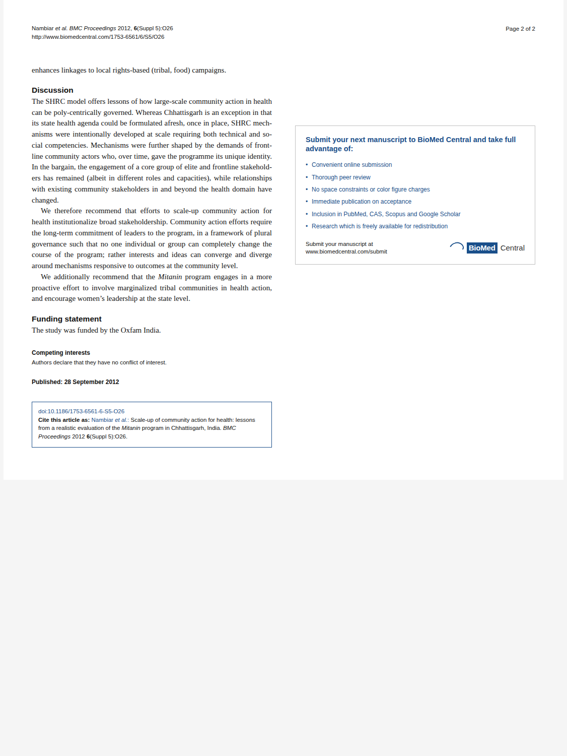Nambiar et al. BMC Proceedings 2012, 6(Suppl 5):O26
http://www.biomedcentral.com/1753-6561/6/S5/O26
Page 2 of 2
enhances linkages to local rights-based (tribal, food) campaigns.
Discussion
The SHRC model offers lessons of how large-scale community action in health can be poly-centrically governed. Whereas Chhattisgarh is an exception in that its state health agenda could be formulated afresh, once in place, SHRC mechanisms were intentionally developed at scale requiring both technical and social competencies. Mechanisms were further shaped by the demands of frontline community actors who, over time, gave the programme its unique identity. In the bargain, the engagement of a core group of elite and frontline stakeholders has remained (albeit in different roles and capacities), while relationships with existing community stakeholders in and beyond the health domain have changed.
We therefore recommend that efforts to scale-up community action for health institutionalize broad stakeholdership. Community action efforts require the long-term commitment of leaders to the program, in a framework of plural governance such that no one individual or group can completely change the course of the program; rather interests and ideas can converge and diverge around mechanisms responsive to outcomes at the community level.
We additionally recommend that the Mitanin program engages in a more proactive effort to involve marginalized tribal communities in health action, and encourage women’s leadership at the state level.
Funding statement
The study was funded by the Oxfam India.
Competing interests
Authors declare that they have no conflict of interest.
Published: 28 September 2012
doi:10.1186/1753-6561-6-S5-O26
Cite this article as: Nambiar et al.: Scale-up of community action for health: lessons from a realistic evaluation of the Mitanin program in Chhattisgarh, India. BMC Proceedings 2012 6(Suppl 5):O26.
Submit your next manuscript to BioMed Central and take full advantage of:
Convenient online submission
Thorough peer review
No space constraints or color figure charges
Immediate publication on acceptance
Inclusion in PubMed, CAS, Scopus and Google Scholar
Research which is freely available for redistribution
Submit your manuscript at
www.biomedcentral.com/submit
BioMed Central